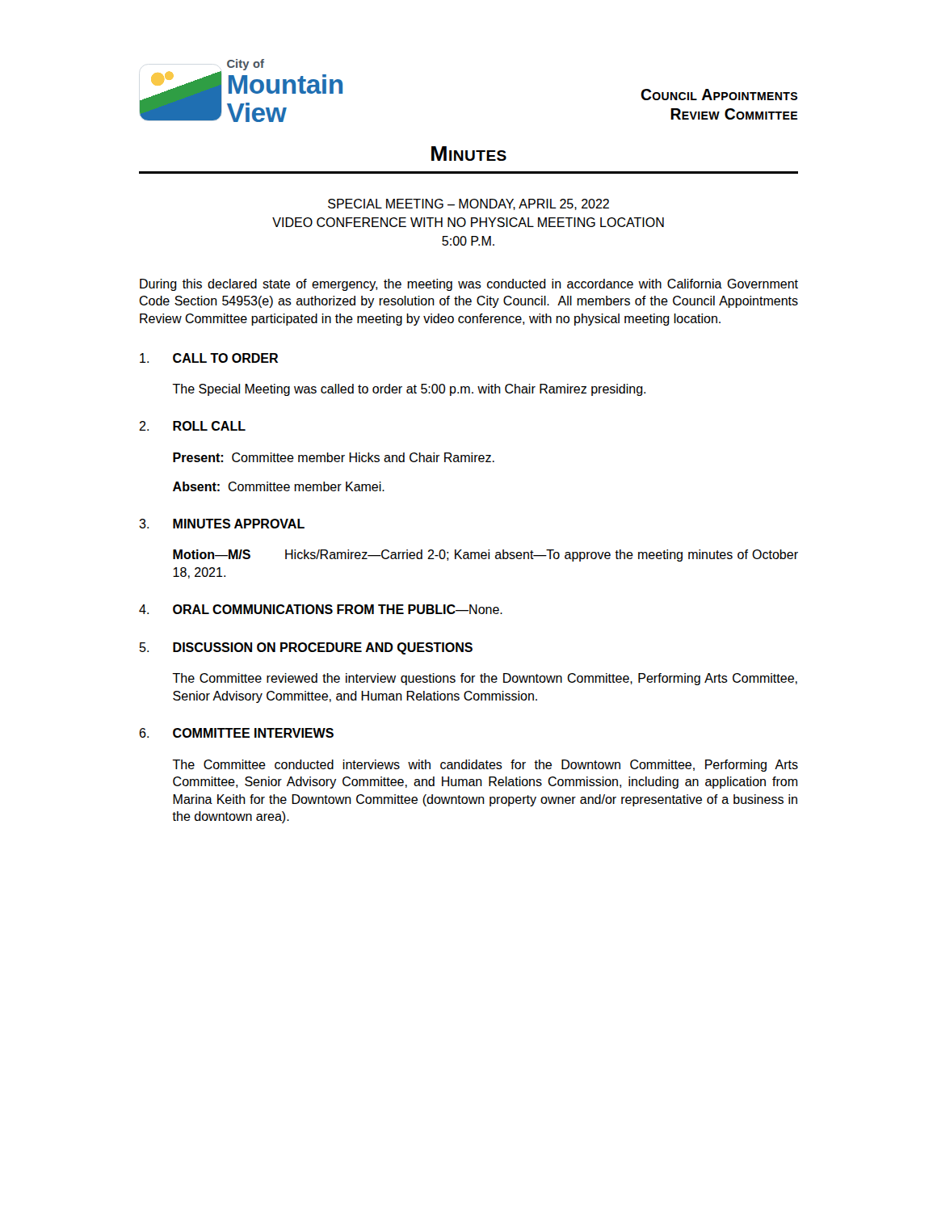City of Mountain View
Council Appointments
Review Committee
Minutes
SPECIAL MEETING – MONDAY, APRIL 25, 2022
VIDEO CONFERENCE WITH NO PHYSICAL MEETING LOCATION
5:00 P.M.
During this declared state of emergency, the meeting was conducted in accordance with California Government Code Section 54953(e) as authorized by resolution of the City Council. All members of the Council Appointments Review Committee participated in the meeting by video conference, with no physical meeting location.
Call to Order
The Special Meeting was called to order at 5:00 p.m. with Chair Ramirez presiding.
Roll Call
Present: Committee member Hicks and Chair Ramirez.
Absent: Committee member Kamei.
Minutes Approval
Motion—M/S Hicks/Ramirez—Carried 2-0; Kamei absent—To approve the meeting minutes of October 18, 2021.
Oral Communications from the Public—None.
Discussion on Procedure and Questions
The Committee reviewed the interview questions for the Downtown Committee, Performing Arts Committee, Senior Advisory Committee, and Human Relations Commission.
Committee Interviews
The Committee conducted interviews with candidates for the Downtown Committee, Performing Arts Committee, Senior Advisory Committee, and Human Relations Commission, including an application from Marina Keith for the Downtown Committee (downtown property owner and/or representative of a business in the downtown area).